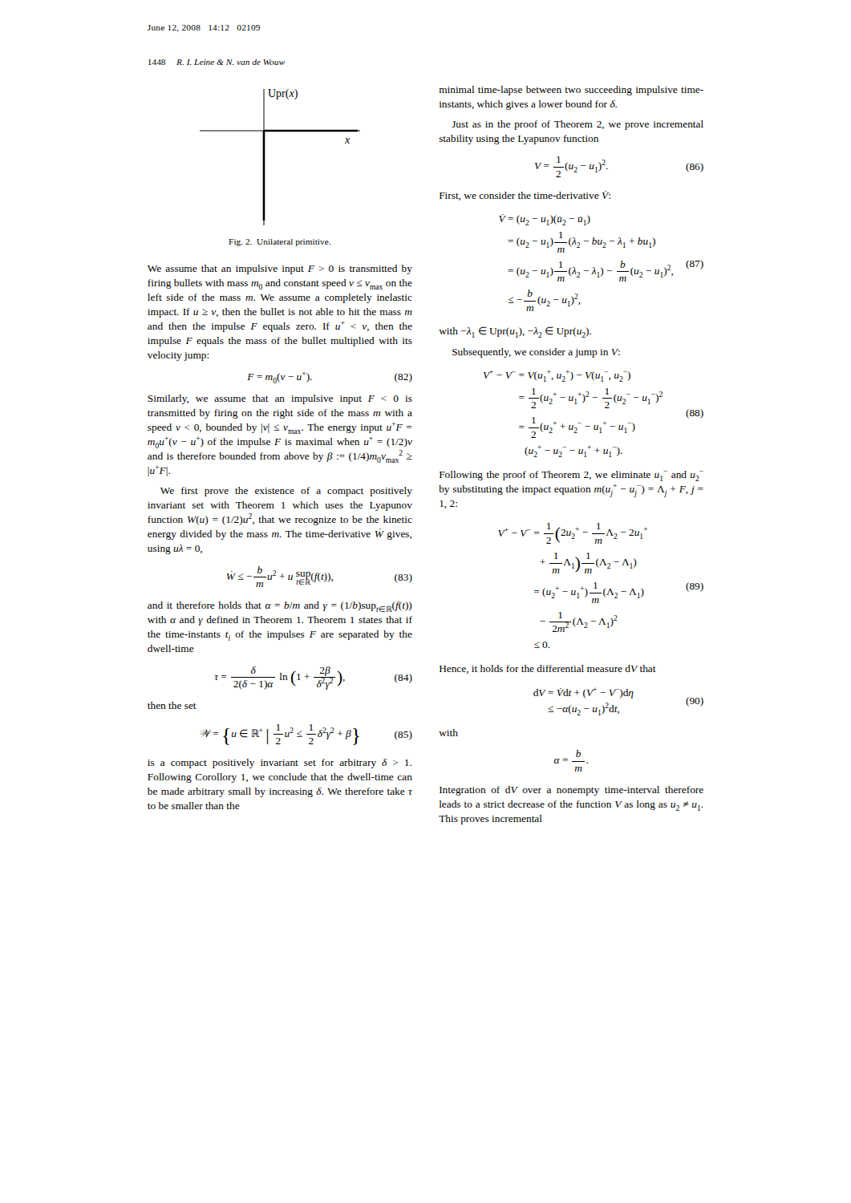June 12, 2008 14:12 02109
1448 R. I. Leine & N. van de Wouw
Upr(x) x
Fig. 2. Unilateral primitive.
We assume that an impulsive input F > 0 is transmitted by firing bullets with mass m0 and constant speed v ≤ vmax on the left side of the mass m. We assume a completely inelastic impact. If u ≥ v, then the bullet is not able to hit the mass m and then the impulse F equals zero. If u+ < v, then the impulse F equals the mass of the bullet multiplied with its velocity jump:
F = m0(v − u+). (82)
Similarly, we assume that an impulsive input F < 0 is transmitted by firing on the right side of the mass m with a speed v < 0, bounded by |v| ≤ vmax. The energy input u+F = m0u+(v − u+) of the impulse F is maximal when u+ = (1/2)v and is therefore bounded from above by β := (1/4)m0vmax2 ≥ |u+F|.
We first prove the existence of a compact positively invariant set with Theorem 1 which uses the Lyapunov function W(u) = (1/2)u2, that we recognize to be the kinetic energy divided by the mass m. The time-derivative Ẇ gives, using uλ = 0,
Ẇ ≤ −bm u2 + u sup t∈ℝ(f(t)), (83)
and it therefore holds that α = b/m and γ = (1/b)supt∈ℝ(f(t)) with α and γ defined in Theorem 1. Theorem 1 states that if the time-instants ti of the impulses F are separated by the dwell-time
τ = δ 2(δ − 1)α ln (1 + 2β δ2γ2), (84)
then the set
𝒲 = {u ∈ ℝ+ | 12 u2 ≤ 12 δ2γ2 + β} (85)
is a compact positively invariant set for arbitrary δ > 1. Following Corollory 1, we conclude that the dwell-time can be made arbitrary small by increasing δ. We therefore take τ to be smaller than the
minimal time-lapse between two succeeding impulsive time-instants, which gives a lower bound for δ.
Just as in the proof of Theorem 2, we prove incremental stability using the Lyapunov function
V = 12(u2 − u1)2. (86)
First, we consider the time-derivative V̇:
V̇ = (u2 − u1)(u̇2 − u̇1) = (u2 − u1)1 m(λ2 − bu2 − λ1 + bu1) = (u2 − u1)1 m(λ2 − λ1) − bm(u2 − u1)2, ≤ −bm(u2 − u1)2, (87)
with −λ1 ∈ Upr(u1), −λ2 ∈ Upr(u2).
Subsequently, we consider a jump in V:
V+ − V− = V(u1+, u2+) − V(u1−, u2−) = 12(u2+ − u1+)2 − 12(u2− − u1−)2 = 12(u2+ + u2− − u1+ − u1−) (u2+ − u2− − u1+ + u1−). (88)
Following the proof of Theorem 2, we eliminate u1− and u2− by substituting the impact equation m(uj+ − uj−) = Λj + F, j = 1, 2:
V+ − V− = 12(2u2+ − 1 m Λ2 − 2u1+ + 1 m Λ1) 1 m(Λ2 − Λ1) = (u2+ − u1+)1 m(Λ2 − Λ1) − 12m2(Λ2 − Λ1)2 ≤ 0. (89)
Hence, it holds for the differential measure dV that
dV = V̇dt + (V+ − V−)dη ≤ −α(u2 − u1)2dt, (90)
with
α = bm.
Integration of dV over a nonempty time-interval therefore leads to a strict decrease of the function V as long as u2 ≠ u1. This proves incremental